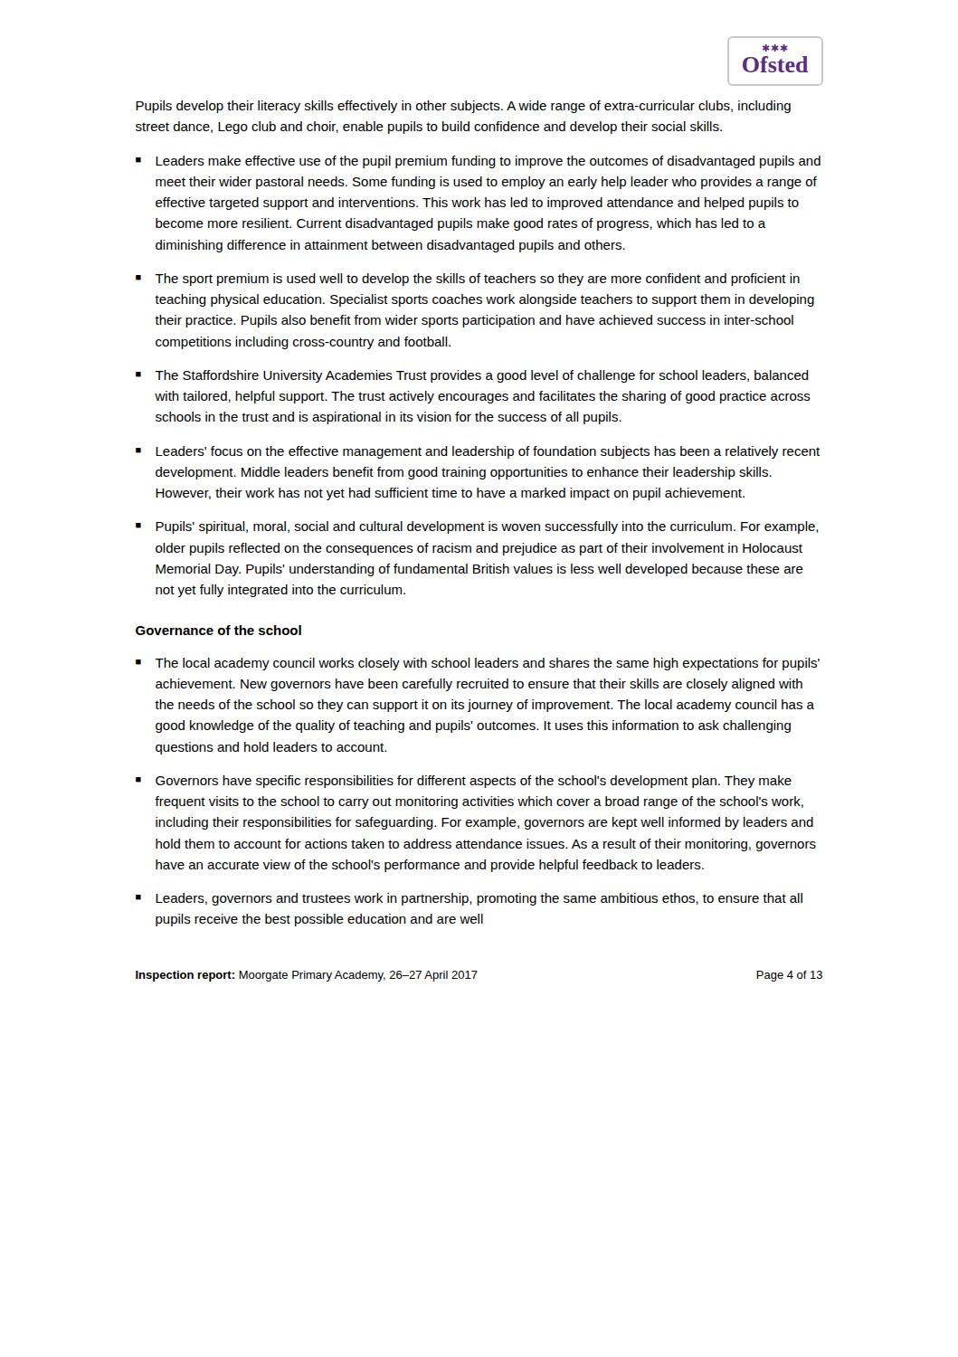✱✱✱
Ofsted
Pupils develop their literacy skills effectively in other subjects. A wide range of extra-curricular clubs, including street dance, Lego club and choir, enable pupils to build confidence and develop their social skills.
Leaders make effective use of the pupil premium funding to improve the outcomes of disadvantaged pupils and meet their wider pastoral needs. Some funding is used to employ an early help leader who provides a range of effective targeted support and interventions. This work has led to improved attendance and helped pupils to become more resilient. Current disadvantaged pupils make good rates of progress, which has led to a diminishing difference in attainment between disadvantaged pupils and others.
The sport premium is used well to develop the skills of teachers so they are more confident and proficient in teaching physical education. Specialist sports coaches work alongside teachers to support them in developing their practice. Pupils also benefit from wider sports participation and have achieved success in inter-school competitions including cross-country and football.
The Staffordshire University Academies Trust provides a good level of challenge for school leaders, balanced with tailored, helpful support. The trust actively encourages and facilitates the sharing of good practice across schools in the trust and is aspirational in its vision for the success of all pupils.
Leaders' focus on the effective management and leadership of foundation subjects has been a relatively recent development. Middle leaders benefit from good training opportunities to enhance their leadership skills. However, their work has not yet had sufficient time to have a marked impact on pupil achievement.
Pupils' spiritual, moral, social and cultural development is woven successfully into the curriculum. For example, older pupils reflected on the consequences of racism and prejudice as part of their involvement in Holocaust Memorial Day. Pupils' understanding of fundamental British values is less well developed because these are not yet fully integrated into the curriculum.
Governance of the school
The local academy council works closely with school leaders and shares the same high expectations for pupils' achievement. New governors have been carefully recruited to ensure that their skills are closely aligned with the needs of the school so they can support it on its journey of improvement. The local academy council has a good knowledge of the quality of teaching and pupils' outcomes. It uses this information to ask challenging questions and hold leaders to account.
Governors have specific responsibilities for different aspects of the school's development plan. They make frequent visits to the school to carry out monitoring activities which cover a broad range of the school's work, including their responsibilities for safeguarding. For example, governors are kept well informed by leaders and hold them to account for actions taken to address attendance issues. As a result of their monitoring, governors have an accurate view of the school's performance and provide helpful feedback to leaders.
Leaders, governors and trustees work in partnership, promoting the same ambitious ethos, to ensure that all pupils receive the best possible education and are well
Inspection report: Moorgate Primary Academy, 26–27 April 2017
Page 4 of 13